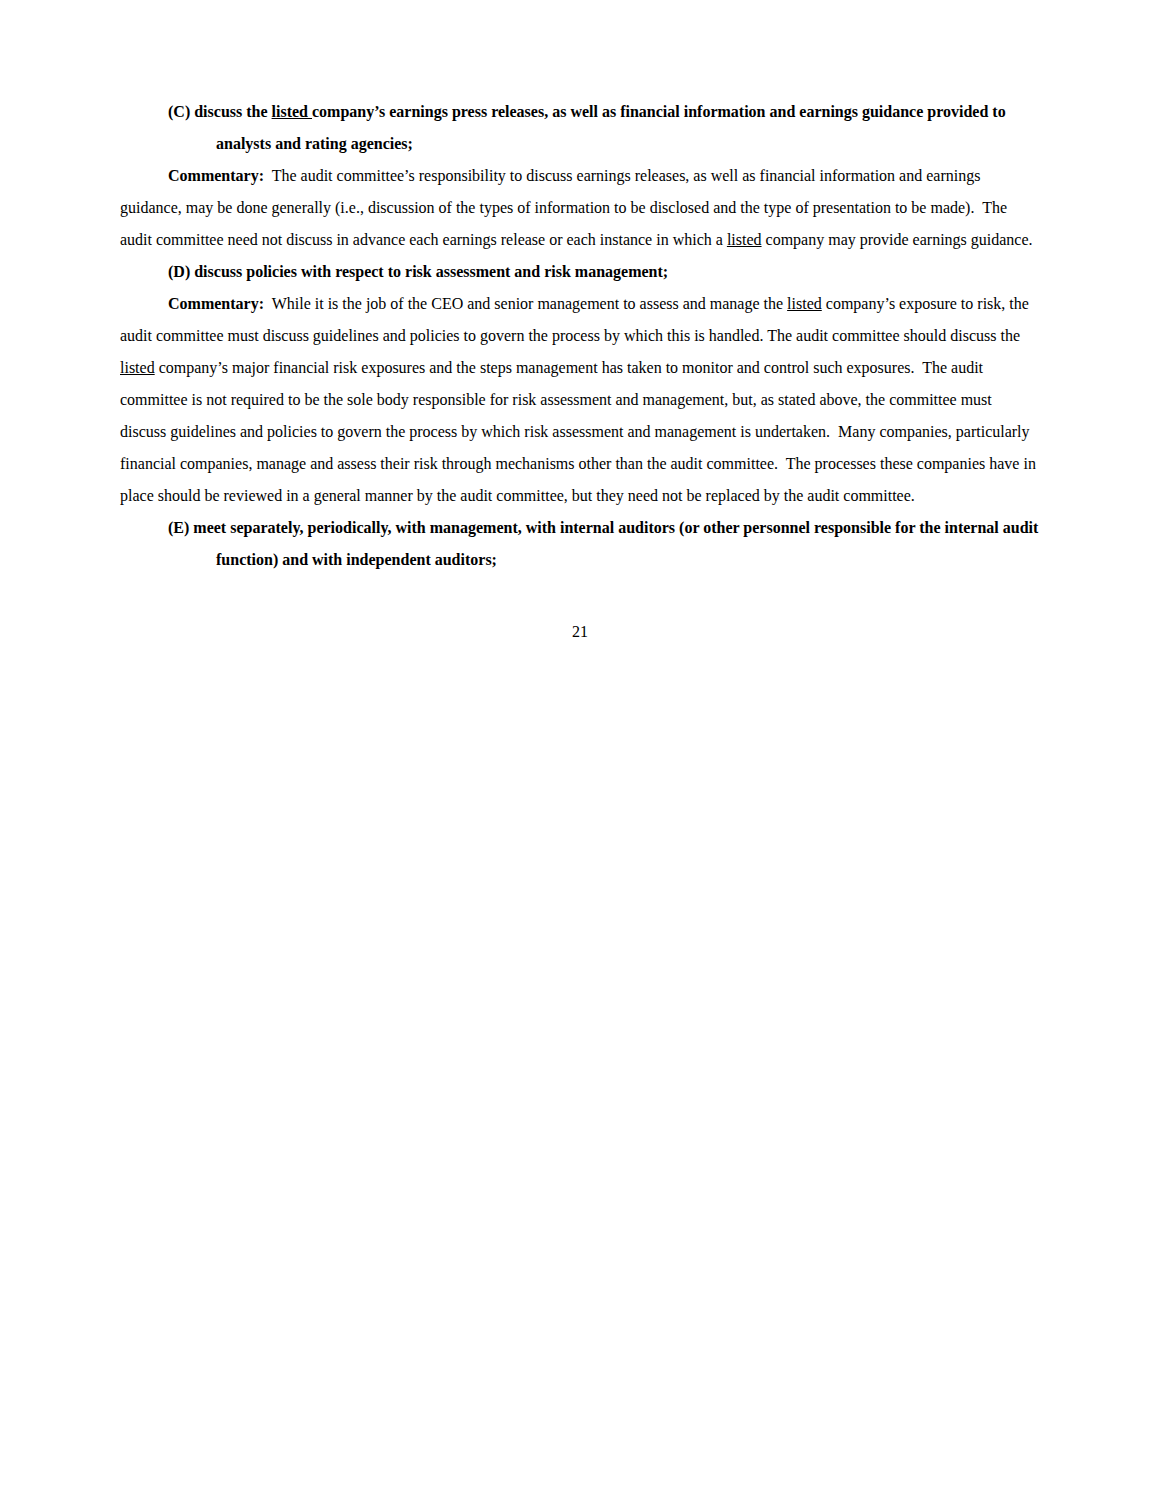(C) discuss the listed company’s earnings press releases, as well as financial information and earnings guidance provided to analysts and rating agencies;
Commentary: The audit committee’s responsibility to discuss earnings releases, as well as financial information and earnings guidance, may be done generally (i.e., discussion of the types of information to be disclosed and the type of presentation to be made). The audit committee need not discuss in advance each earnings release or each instance in which a listed company may provide earnings guidance.
(D) discuss policies with respect to risk assessment and risk management;
Commentary: While it is the job of the CEO and senior management to assess and manage the listed company’s exposure to risk, the audit committee must discuss guidelines and policies to govern the process by which this is handled. The audit committee should discuss the listed company’s major financial risk exposures and the steps management has taken to monitor and control such exposures. The audit committee is not required to be the sole body responsible for risk assessment and management, but, as stated above, the committee must discuss guidelines and policies to govern the process by which risk assessment and management is undertaken. Many companies, particularly financial companies, manage and assess their risk through mechanisms other than the audit committee. The processes these companies have in place should be reviewed in a general manner by the audit committee, but they need not be replaced by the audit committee.
(E) meet separately, periodically, with management, with internal auditors (or other personnel responsible for the internal audit function) and with independent auditors;
21